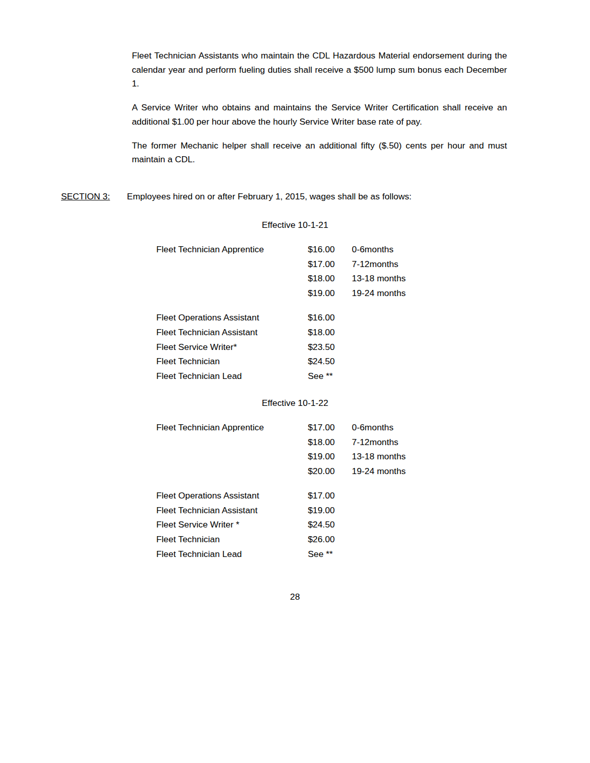Fleet Technician Assistants who maintain the CDL Hazardous Material endorsement during the calendar year and perform fueling duties shall receive a $500 lump sum bonus each December 1.
A Service Writer who obtains and maintains the Service Writer Certification shall receive an additional $1.00 per hour above the hourly Service Writer base rate of pay.
The former Mechanic helper shall receive an additional fifty ($.50) cents per hour and must maintain a CDL.
SECTION 3:
Employees hired on or after February 1, 2015, wages shall be as follows:
Effective 10-1-21
| Fleet Technician Apprentice | $16.00 | 0-6months |
| | $17.00 | 7-12months |
| | $18.00 | 13-18 months |
| | $19.00 | 19-24 months |
| Fleet Operations Assistant | $16.00 | |
| Fleet Technician Assistant | $18.00 | |
| Fleet Service Writer* | $23.50 | |
| Fleet Technician | $24.50 | |
| Fleet Technician Lead | See ** | |
Effective 10-1-22
| Fleet Technician Apprentice | $17.00 | 0-6months |
| | $18.00 | 7-12months |
| | $19.00 | 13-18 months |
| | $20.00 | 19-24 months |
| Fleet Operations Assistant | $17.00 | |
| Fleet Technician Assistant | $19.00 | |
| Fleet Service Writer * | $24.50 | |
| Fleet Technician | $26.00 | |
| Fleet Technician Lead | See ** | |
28